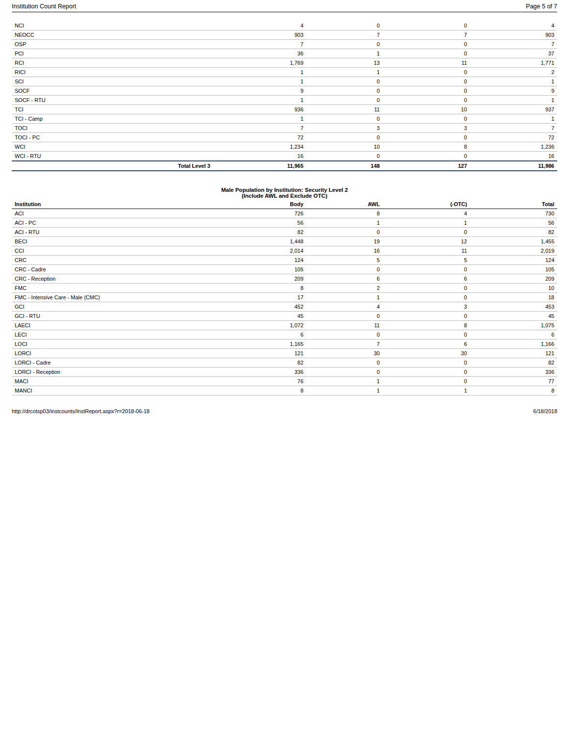Institution Count Report Page 5 of 7
| NCI | 4 | 0 | 0 | 4 |
| NEOCC | 903 | 7 | 7 | 903 |
| OSP | 7 | 0 | 0 | 7 |
| PCI | 36 | 1 | 0 | 37 |
| RCI | 1,769 | 13 | 11 | 1,771 |
| RICI | 1 | 1 | 0 | 2 |
| SCI | 1 | 0 | 0 | 1 |
| SOCF | 9 | 0 | 0 | 9 |
| SOCF - RTU | 1 | 0 | 0 | 1 |
| TCI | 936 | 11 | 10 | 937 |
| TCI - Camp | 1 | 0 | 0 | 1 |
| TOCI | 7 | 3 | 3 | 7 |
| TOCI - PC | 72 | 0 | 0 | 72 |
| WCI | 1,234 | 10 | 8 | 1,236 |
| WCI - RTU | 16 | 0 | 0 | 16 |
| Total Level 3 | 11,965 | 148 | 127 | 11,986 |
Male Population by Institution: Security Level 2 (Include AWL and Exclude OTC)
| Institution | Body | AWL | (-OTC) | Total |
| --- | --- | --- | --- | --- |
| ACI | 726 | 8 | 4 | 730 |
| ACI - PC | 56 | 1 | 1 | 56 |
| ACI - RTU | 82 | 0 | 0 | 82 |
| BECI | 1,448 | 19 | 12 | 1,455 |
| CCI | 2,014 | 16 | 11 | 2,019 |
| CRC | 124 | 5 | 5 | 124 |
| CRC - Cadre | 105 | 0 | 0 | 105 |
| CRC - Reception | 209 | 6 | 6 | 209 |
| FMC | 8 | 2 | 0 | 10 |
| FMC - Intensive Care - Male (CMC) | 17 | 1 | 0 | 18 |
| GCI | 452 | 4 | 3 | 453 |
| GCI - RTU | 45 | 0 | 0 | 45 |
| LAECI | 1,072 | 11 | 8 | 1,075 |
| LECI | 6 | 0 | 0 | 6 |
| LOCI | 1,165 | 7 | 6 | 1,166 |
| LORCI | 121 | 30 | 30 | 121 |
| LORCI - Cadre | 82 | 0 | 0 | 82 |
| LORCI - Reception | 336 | 0 | 0 | 336 |
| MACI | 76 | 1 | 0 | 77 |
| MANCI | 8 | 1 | 1 | 8 |
http://drcotsp03/instcounts/InstReport.aspx?r=2018-06-18 6/18/2018